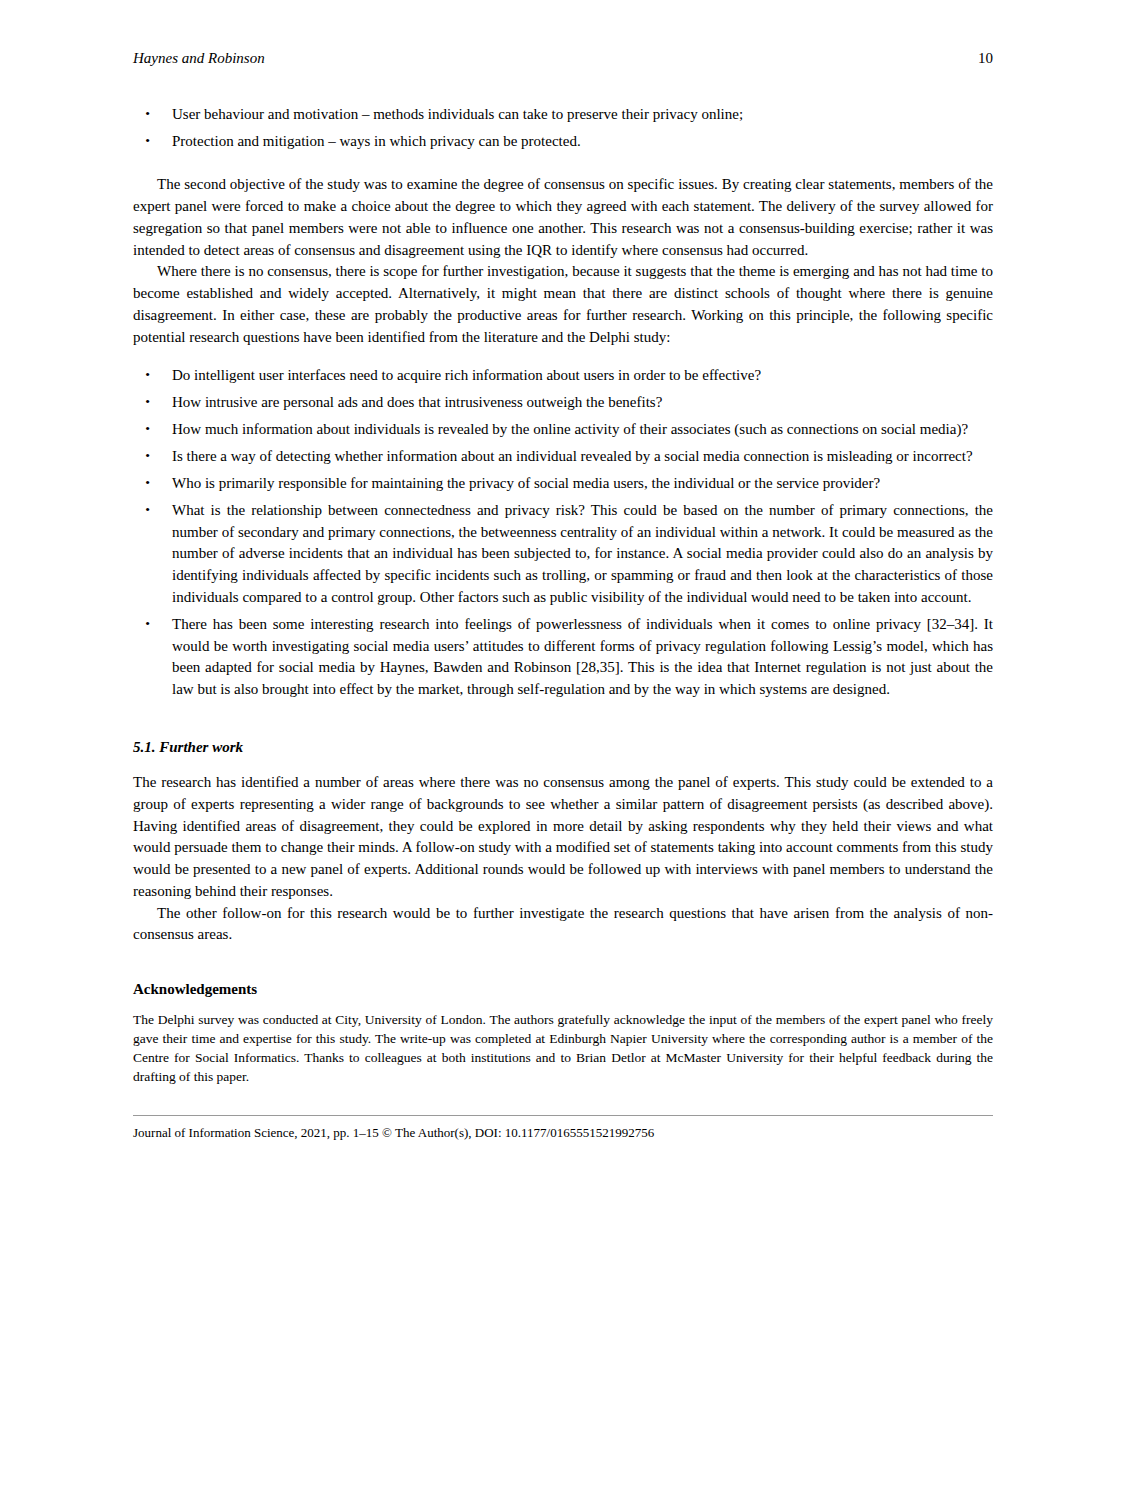Haynes and Robinson 10
User behaviour and motivation – methods individuals can take to preserve their privacy online;
Protection and mitigation – ways in which privacy can be protected.
The second objective of the study was to examine the degree of consensus on specific issues. By creating clear statements, members of the expert panel were forced to make a choice about the degree to which they agreed with each statement. The delivery of the survey allowed for segregation so that panel members were not able to influence one another. This research was not a consensus-building exercise; rather it was intended to detect areas of consensus and disagreement using the IQR to identify where consensus had occurred.
Where there is no consensus, there is scope for further investigation, because it suggests that the theme is emerging and has not had time to become established and widely accepted. Alternatively, it might mean that there are distinct schools of thought where there is genuine disagreement. In either case, these are probably the productive areas for further research. Working on this principle, the following specific potential research questions have been identified from the literature and the Delphi study:
Do intelligent user interfaces need to acquire rich information about users in order to be effective?
How intrusive are personal ads and does that intrusiveness outweigh the benefits?
How much information about individuals is revealed by the online activity of their associates (such as connections on social media)?
Is there a way of detecting whether information about an individual revealed by a social media connection is misleading or incorrect?
Who is primarily responsible for maintaining the privacy of social media users, the individual or the service provider?
What is the relationship between connectedness and privacy risk? This could be based on the number of primary connections, the number of secondary and primary connections, the betweenness centrality of an individual within a network. It could be measured as the number of adverse incidents that an individual has been subjected to, for instance. A social media provider could also do an analysis by identifying individuals affected by specific incidents such as trolling, or spamming or fraud and then look at the characteristics of those individuals compared to a control group. Other factors such as public visibility of the individual would need to be taken into account.
There has been some interesting research into feelings of powerlessness of individuals when it comes to online privacy [32–34]. It would be worth investigating social media users’ attitudes to different forms of privacy regulation following Lessig’s model, which has been adapted for social media by Haynes, Bawden and Robinson [28,35]. This is the idea that Internet regulation is not just about the law but is also brought into effect by the market, through self-regulation and by the way in which systems are designed.
5.1. Further work
The research has identified a number of areas where there was no consensus among the panel of experts. This study could be extended to a group of experts representing a wider range of backgrounds to see whether a similar pattern of disagreement persists (as described above). Having identified areas of disagreement, they could be explored in more detail by asking respondents why they held their views and what would persuade them to change their minds. A follow-on study with a modified set of statements taking into account comments from this study would be presented to a new panel of experts. Additional rounds would be followed up with interviews with panel members to understand the reasoning behind their responses.
The other follow-on for this research would be to further investigate the research questions that have arisen from the analysis of non-consensus areas.
Acknowledgements
The Delphi survey was conducted at City, University of London. The authors gratefully acknowledge the input of the members of the expert panel who freely gave their time and expertise for this study. The write-up was completed at Edinburgh Napier University where the corresponding author is a member of the Centre for Social Informatics. Thanks to colleagues at both institutions and to Brian Detlor at McMaster University for their helpful feedback during the drafting of this paper.
Journal of Information Science, 2021, pp. 1–15 © The Author(s), DOI: 10.1177/0165551521992756